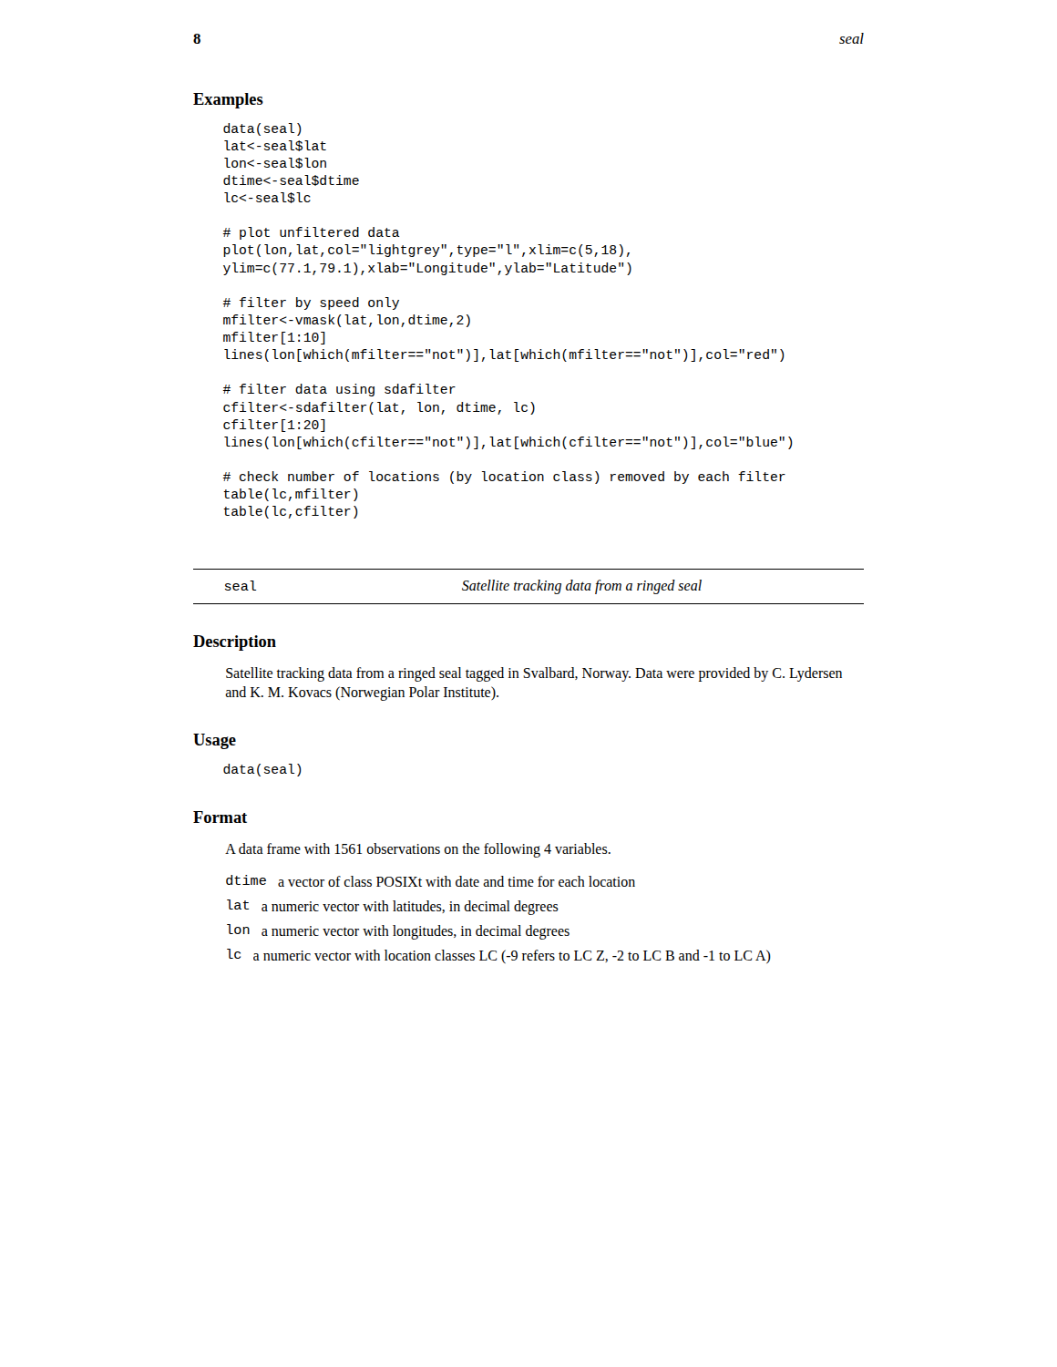8 seal
Examples
data(seal)
lat<-seal$lat
lon<-seal$lon
dtime<-seal$dtime
lc<-seal$lc

# plot unfiltered data
plot(lon,lat,col="lightgrey",type="l",xlim=c(5,18), ylim=c(77.1,79.1),xlab="Longitude",ylab="Latitude")

# filter by speed only
mfilter<-vmask(lat,lon,dtime,2)
mfilter[1:10]
lines(lon[which(mfilter=="not")],lat[which(mfilter=="not")],col="red")

# filter data using sdafilter
cfilter<-sdafilter(lat, lon, dtime, lc)
cfilter[1:20]
lines(lon[which(cfilter=="not")],lat[which(cfilter=="not")],col="blue")

# check number of locations (by location class) removed by each filter
table(lc,mfilter)
table(lc,cfilter)
seal Satellite tracking data from a ringed seal
Description
Satellite tracking data from a ringed seal tagged in Svalbard, Norway. Data were provided by C. Lydersen and K. M. Kovacs (Norwegian Polar Institute).
Usage
data(seal)
Format
A data frame with 1561 observations on the following 4 variables.
dtime
a vector of class POSIXt with date and time for each location
lat
a numeric vector with latitudes, in decimal degrees
lon
a numeric vector with longitudes, in decimal degrees
lc
a numeric vector with location classes LC (-9 refers to LC Z, -2 to LC B and -1 to LC A)